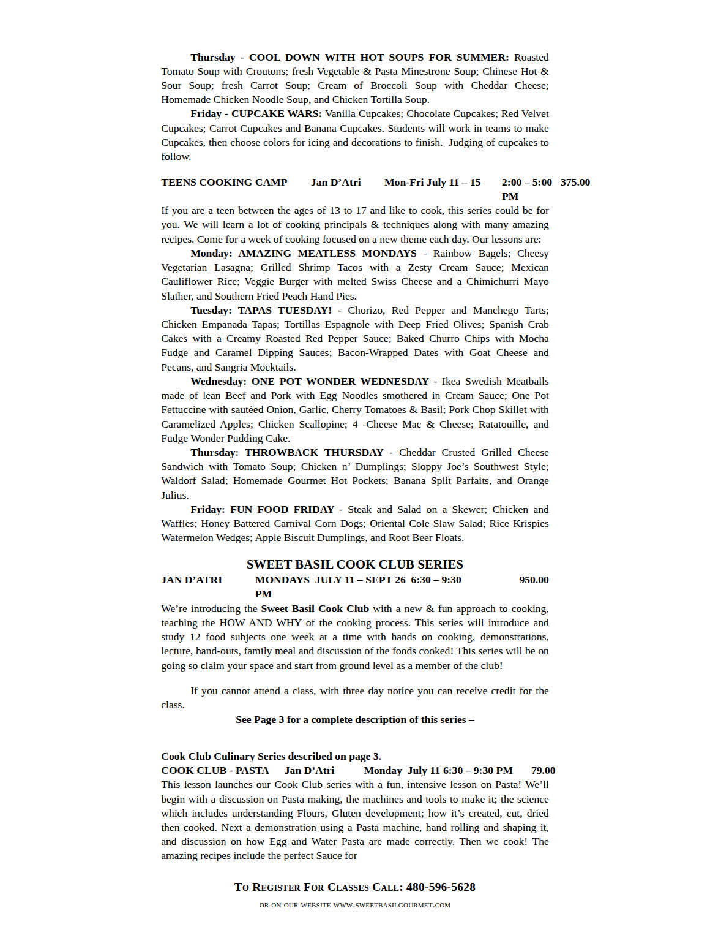Thursday - COOL DOWN WITH HOT SOUPS FOR SUMMER: Roasted Tomato Soup with Croutons; fresh Vegetable & Pasta Minestrone Soup; Chinese Hot & Sour Soup; fresh Carrot Soup; Cream of Broccoli Soup with Cheddar Cheese; Homemade Chicken Noodle Soup, and Chicken Tortilla Soup.
Friday - CUPCAKE WARS: Vanilla Cupcakes; Chocolate Cupcakes; Red Velvet Cupcakes; Carrot Cupcakes and Banana Cupcakes. Students will work in teams to make Cupcakes, then choose colors for icing and decorations to finish. Judging of cupcakes to follow.
TEENS COOKING CAMP Jan D’Atri Mon-Fri July 11 – 15 2:00 – 5:00 PM 375.00
If you are a teen between the ages of 13 to 17 and like to cook, this series could be for you. We will learn a lot of cooking principals & techniques along with many amazing recipes. Come for a week of cooking focused on a new theme each day. Our lessons are:
Monday: AMAZING MEATLESS MONDAYS - Rainbow Bagels; Cheesy Vegetarian Lasagna; Grilled Shrimp Tacos with a Zesty Cream Sauce; Mexican Cauliflower Rice; Veggie Burger with melted Swiss Cheese and a Chimichurri Mayo Slather, and Southern Fried Peach Hand Pies.
Tuesday: TAPAS TUESDAY! - Chorizo, Red Pepper and Manchego Tarts; Chicken Empanada Tapas; Tortillas Espagnole with Deep Fried Olives; Spanish Crab Cakes with a Creamy Roasted Red Pepper Sauce; Baked Churro Chips with Mocha Fudge and Caramel Dipping Sauces; Bacon-Wrapped Dates with Goat Cheese and Pecans, and Sangria Mocktails.
Wednesday: ONE POT WONDER WEDNESDAY - Ikea Swedish Meatballs made of lean Beef and Pork with Egg Noodles smothered in Cream Sauce; One Pot Fettuccine with sautéed Onion, Garlic, Cherry Tomatoes & Basil; Pork Chop Skillet with Caramelized Apples; Chicken Scallopine; 4 -Cheese Mac & Cheese; Ratatouille, and Fudge Wonder Pudding Cake.
Thursday: THROWBACK THURSDAY - Cheddar Crusted Grilled Cheese Sandwich with Tomato Soup; Chicken n’ Dumplings; Sloppy Joe’s Southwest Style; Waldorf Salad; Homemade Gourmet Hot Pockets; Banana Split Parfaits, and Orange Julius.
Friday: FUN FOOD FRIDAY - Steak and Salad on a Skewer; Chicken and Waffles; Honey Battered Carnival Corn Dogs; Oriental Cole Slaw Salad; Rice Krispies Watermelon Wedges; Apple Biscuit Dumplings, and Root Beer Floats.
SWEET BASIL COOK CLUB SERIES
JAN D’ATRI MONDAYS JULY 11 – SEPT 26 6:30 – 9:30 PM 950.00
We’re introducing the Sweet Basil Cook Club with a new & fun approach to cooking, teaching the HOW AND WHY of the cooking process. This series will introduce and study 12 food subjects one week at a time with hands on cooking, demonstrations, lecture, hand-outs, family meal and discussion of the foods cooked! This series will be on going so claim your space and start from ground level as a member of the club!
If you cannot attend a class, with three day notice you can receive credit for the class.
See Page 3 for a complete description of this series –
Cook Club Culinary Series described on page 3.
COOK CLUB - PASTA Jan D’Atri Monday July 11 6:30 – 9:30 PM 79.00
This lesson launches our Cook Club series with a fun, intensive lesson on Pasta! We’ll begin with a discussion on Pasta making, the machines and tools to make it; the science which includes understanding Flours, Gluten development; how it’s created, cut, dried then cooked. Next a demonstration using a Pasta machine, hand rolling and shaping it, and discussion on how Egg and Water Pasta are made correctly. Then we cook! The amazing recipes include the perfect Sauce for
To Register For Classes Call: 480-596-5628
or on our website www.sweetbasilgourmet.com